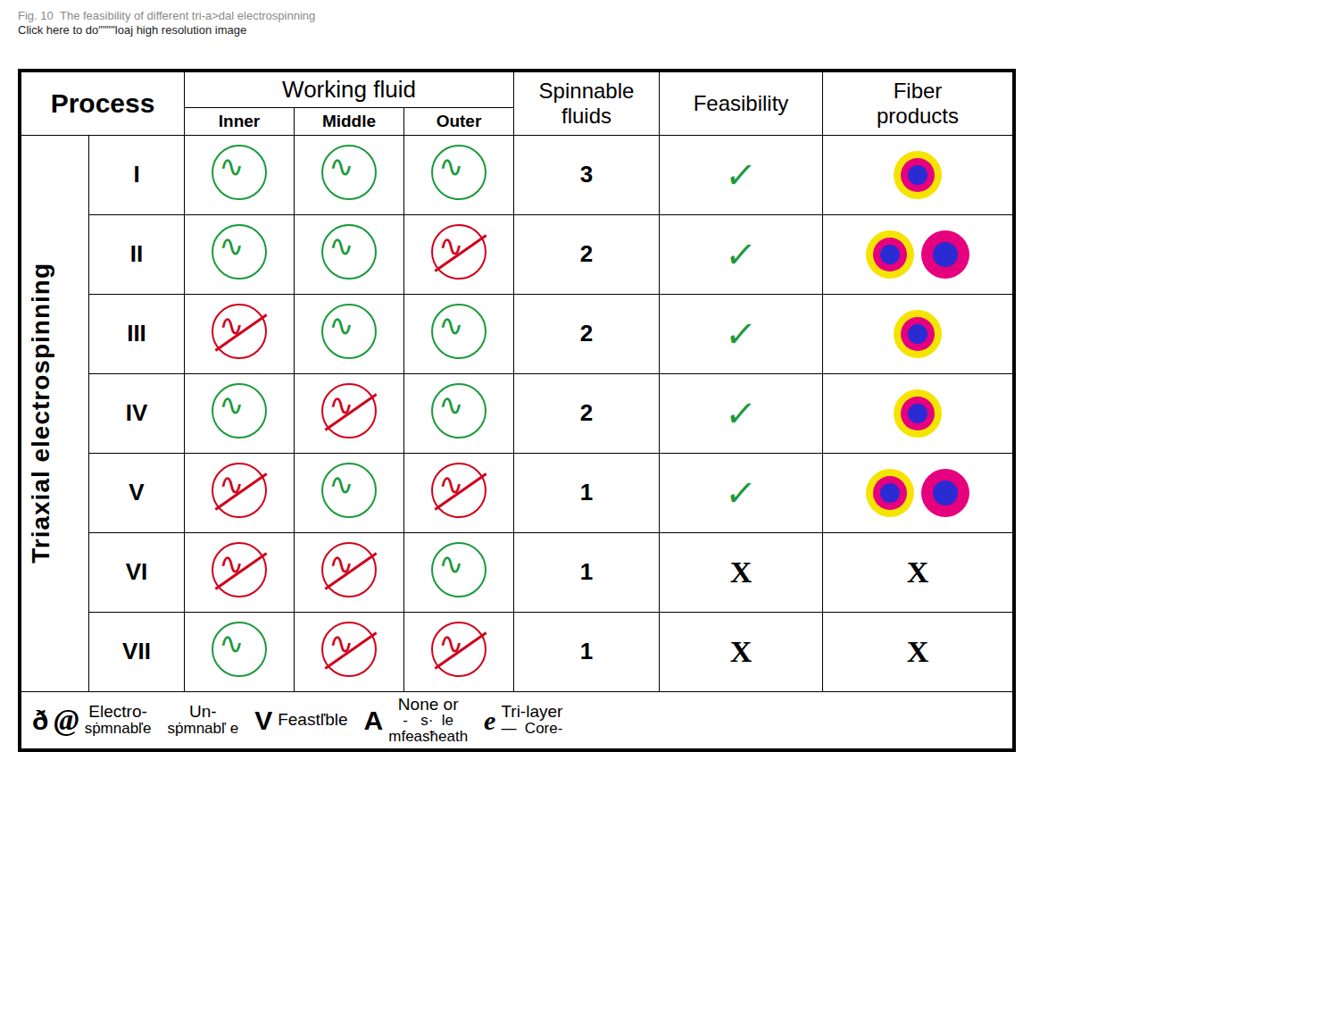Fig. 10 The feasibility of different tri-a>dal electrospinning
Click here to do""""loaj high resolution image
| Process | Working fluid | Spinnable fluids | Feasibility | Fiber products |
| --- | --- | --- | --- | --- |
| Inner | Middle | Outer |
| Triaxial electrospinning | I | ∿ | ∿ | ∿ | 3 | ✓ | |
| II | ∿ | ∿ | ∿ | 2 | ✓ | |
| III | ∿ | ∿ | ∿ | 2 | ✓ | |
| IV | ∿ | ∿ | ∿ | 2 | ✓ | |
| V | ∿ | ∿ | ∿ | 1 | ✓ | |
| VI | ∿ | ∿ | ∿ | 1 | X | X |
| VII | ∿ | ∿ | ∿ | 1 | X | X |
| ð @ Electro- sṗmnabľe Un- sṗmnabľ e V Feastľble A None or - s· le mfeasħeath e Tri-layer — Core- |